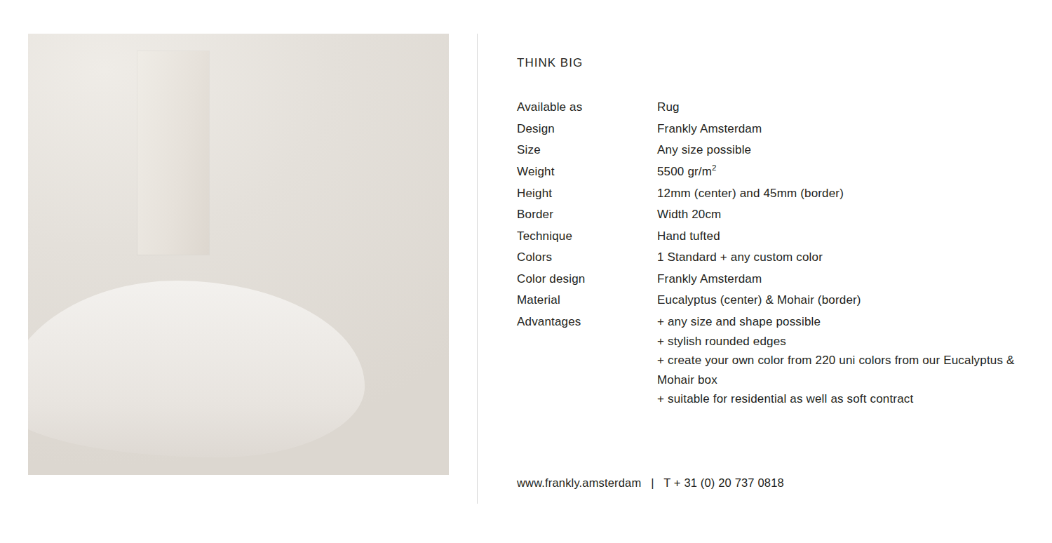Think Big
Available as
Rug
Design
Frankly Amsterdam
Size
Any size possible
Weight
5500 gr/m2
Height
12mm (center) and 45mm (border)
Border
Width 20cm
Technique
Hand tufted
Colors
1 Standard + any custom color
Color design
Frankly Amsterdam
Material
Eucalyptus (center) & Mohair (border)
Advantages
+ any size and shape possible
+ stylish rounded edges
+ create your own color from 220 uni colors from our Eucalyptus & Mohair box
+ suitable for residential as well as soft contract
www.frankly.amsterdam | T + 31 (0) 20 737 0818